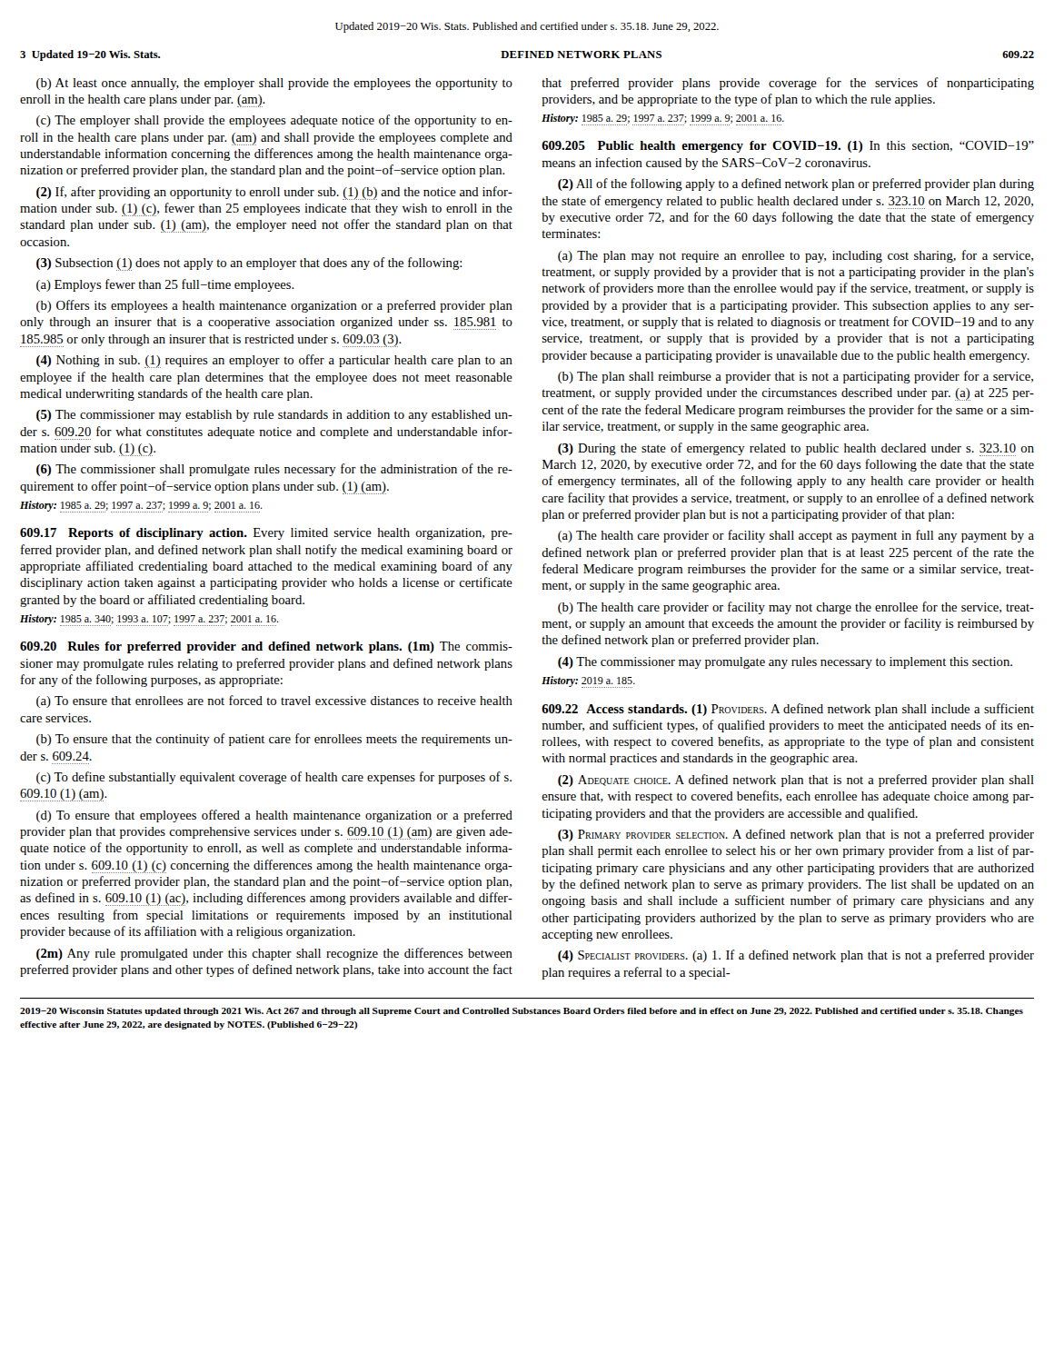Updated 2019−20 Wis. Stats. Published and certified under s. 35.18. June 29, 2022.
3 Updated 19−20 Wis. Stats. DEFINED NETWORK PLANS 609.22
(b) At least once annually, the employer shall provide the employees the opportunity to enroll in the health care plans under par. (am).
(c) The employer shall provide the employees adequate notice of the opportunity to enroll in the health care plans under par. (am) and shall provide the employees complete and understandable information concerning the differences among the health maintenance organization or preferred provider plan, the standard plan and the point−of−service option plan.
(2) If, after providing an opportunity to enroll under sub. (1) (b) and the notice and information under sub. (1) (c), fewer than 25 employees indicate that they wish to enroll in the standard plan under sub. (1) (am), the employer need not offer the standard plan on that occasion.
(3) Subsection (1) does not apply to an employer that does any of the following:
(a) Employs fewer than 25 full−time employees.
(b) Offers its employees a health maintenance organization or a preferred provider plan only through an insurer that is a cooperative association organized under ss. 185.981 to 185.985 or only through an insurer that is restricted under s. 609.03 (3).
(4) Nothing in sub. (1) requires an employer to offer a particular health care plan to an employee if the health care plan determines that the employee does not meet reasonable medical underwriting standards of the health care plan.
(5) The commissioner may establish by rule standards in addition to any established under s. 609.20 for what constitutes adequate notice and complete and understandable information under sub. (1) (c).
(6) The commissioner shall promulgate rules necessary for the administration of the requirement to offer point−of−service option plans under sub. (1) (am).
History: 1985 a. 29; 1997 a. 237; 1999 a. 9; 2001 a. 16.
609.17 Reports of disciplinary action. Every limited service health organization, preferred provider plan, and defined network plan shall notify the medical examining board or appropriate affiliated credentialing board attached to the medical examining board of any disciplinary action taken against a participating provider who holds a license or certificate granted by the board or affiliated credentialing board.
History: 1985 a. 340; 1993 a. 107; 1997 a. 237; 2001 a. 16.
609.20 Rules for preferred provider and defined network plans. (1m) The commissioner may promulgate rules relating to preferred provider plans and defined network plans for any of the following purposes, as appropriate:
(a) To ensure that enrollees are not forced to travel excessive distances to receive health care services.
(b) To ensure that the continuity of patient care for enrollees meets the requirements under s. 609.24.
(c) To define substantially equivalent coverage of health care expenses for purposes of s. 609.10 (1) (am).
(d) To ensure that employees offered a health maintenance organization or a preferred provider plan that provides comprehensive services under s. 609.10 (1) (am) are given adequate notice of the opportunity to enroll, as well as complete and understandable information under s. 609.10 (1) (c) concerning the differences among the health maintenance organization or preferred provider plan, the standard plan and the point−of−service option plan, as defined in s. 609.10 (1) (ac), including differences among providers available and differences resulting from special limitations or requirements imposed by an institutional provider because of its affiliation with a religious organization.
(2m) Any rule promulgated under this chapter shall recognize the differences between preferred provider plans and other types of defined network plans, take into account the fact that preferred provider plans provide coverage for the services of nonparticipating providers, and be appropriate to the type of plan to which the rule applies.
History: 1985 a. 29; 1997 a. 237; 1999 a. 9; 2001 a. 16.
609.205 Public health emergency for COVID−19. (1) In this section, “COVID−19” means an infection caused by the SARS−CoV−2 coronavirus.
(2) All of the following apply to a defined network plan or preferred provider plan during the state of emergency related to public health declared under s. 323.10 on March 12, 2020, by executive order 72, and for the 60 days following the date that the state of emergency terminates:
(a) The plan may not require an enrollee to pay, including cost sharing, for a service, treatment, or supply provided by a provider that is not a participating provider in the plan's network of providers more than the enrollee would pay if the service, treatment, or supply is provided by a provider that is a participating provider. This subsection applies to any service, treatment, or supply that is related to diagnosis or treatment for COVID−19 and to any service, treatment, or supply that is provided by a provider that is not a participating provider because a participating provider is unavailable due to the public health emergency.
(b) The plan shall reimburse a provider that is not a participating provider for a service, treatment, or supply provided under the circumstances described under par. (a) at 225 percent of the rate the federal Medicare program reimburses the provider for the same or a similar service, treatment, or supply in the same geographic area.
(3) During the state of emergency related to public health declared under s. 323.10 on March 12, 2020, by executive order 72, and for the 60 days following the date that the state of emergency terminates, all of the following apply to any health care provider or health care facility that provides a service, treatment, or supply to an enrollee of a defined network plan or preferred provider plan but is not a participating provider of that plan:
(a) The health care provider or facility shall accept as payment in full any payment by a defined network plan or preferred provider plan that is at least 225 percent of the rate the federal Medicare program reimburses the provider for the same or a similar service, treatment, or supply in the same geographic area.
(b) The health care provider or facility may not charge the enrollee for the service, treatment, or supply an amount that exceeds the amount the provider or facility is reimbursed by the defined network plan or preferred provider plan.
(4) The commissioner may promulgate any rules necessary to implement this section.
History: 2019 a. 185.
609.22 Access standards. (1) Providers. A defined network plan shall include a sufficient number, and sufficient types, of qualified providers to meet the anticipated needs of its enrollees, with respect to covered benefits, as appropriate to the type of plan and consistent with normal practices and standards in the geographic area.
(2) Adequate choice. A defined network plan that is not a preferred provider plan shall ensure that, with respect to covered benefits, each enrollee has adequate choice among participating providers and that the providers are accessible and qualified.
(3) Primary provider selection. A defined network plan that is not a preferred provider plan shall permit each enrollee to select his or her own primary provider from a list of participating primary care physicians and any other participating providers that are authorized by the defined network plan to serve as primary providers. The list shall be updated on an ongoing basis and shall include a sufficient number of primary care physicians and any other participating providers authorized by the plan to serve as primary providers who are accepting new enrollees.
(4) Specialist providers. (a) 1. If a defined network plan that is not a preferred provider plan requires a referral to a special-
2019−20 Wisconsin Statutes updated through 2021 Wis. Act 267 and through all Supreme Court and Controlled Substances Board Orders filed before and in effect on June 29, 2022. Published and certified under s. 35.18. Changes effective after June 29, 2022, are designated by NOTES. (Published 6−29−22)